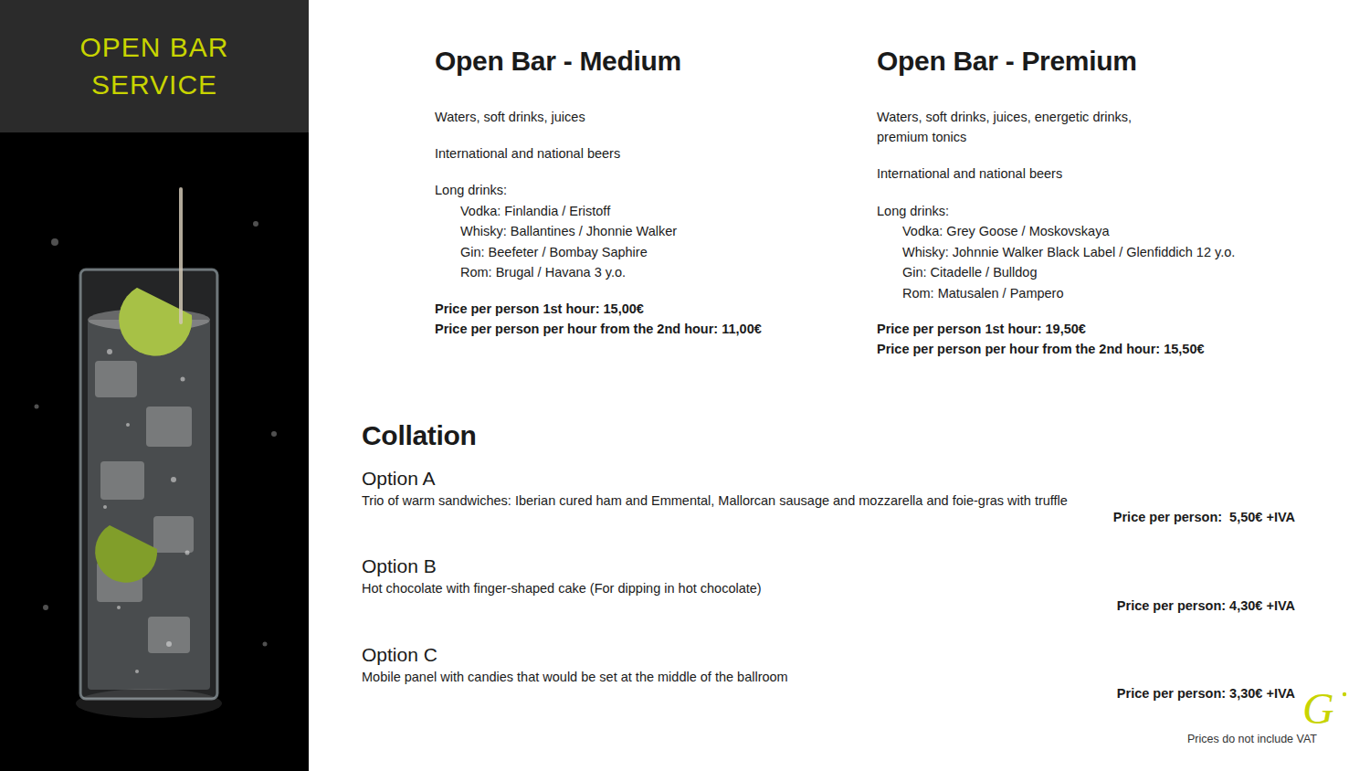OPEN BAR
SERVICE
Open Bar - Medium
Waters, soft drinks, juices
International and national beers
Long drinks: Vodka: Finlandia / Eristoff Whisky: Ballantines / Jhonnie Walker Gin: Beefeter / Bombay Saphire Rom: Brugal / Havana 3 y.o.
Price per person 1st hour: 15,00€
Price per person per hour from the 2nd hour: 11,00€
Open Bar - Premium
Waters, soft drinks, juices, energetic drinks,
premium tonics
International and national beers
Long drinks: Vodka: Grey Goose / Moskovskaya Whisky: Johnnie Walker Black Label / Glenfiddich 12 y.o. Gin: Citadelle / Bulldog Rom: Matusalen / Pampero
Price per person 1st hour: 19,50€
Price per person per hour from the 2nd hour: 15,50€
Collation
Option A
Trio of warm sandwiches: Iberian cured ham and Emmental, Mallorcan sausage and mozzarella and foie-gras with truffle
Price per person: 5,50€ +IVA
Option B
Hot chocolate with finger-shaped cake (For dipping in hot chocolate)
Price per person: 4,30€ +IVA
Option C
Mobile panel with candies that would be set at the middle of the ballroom
Price per person: 3,30€ +IVA
Prices do not include VAT
G